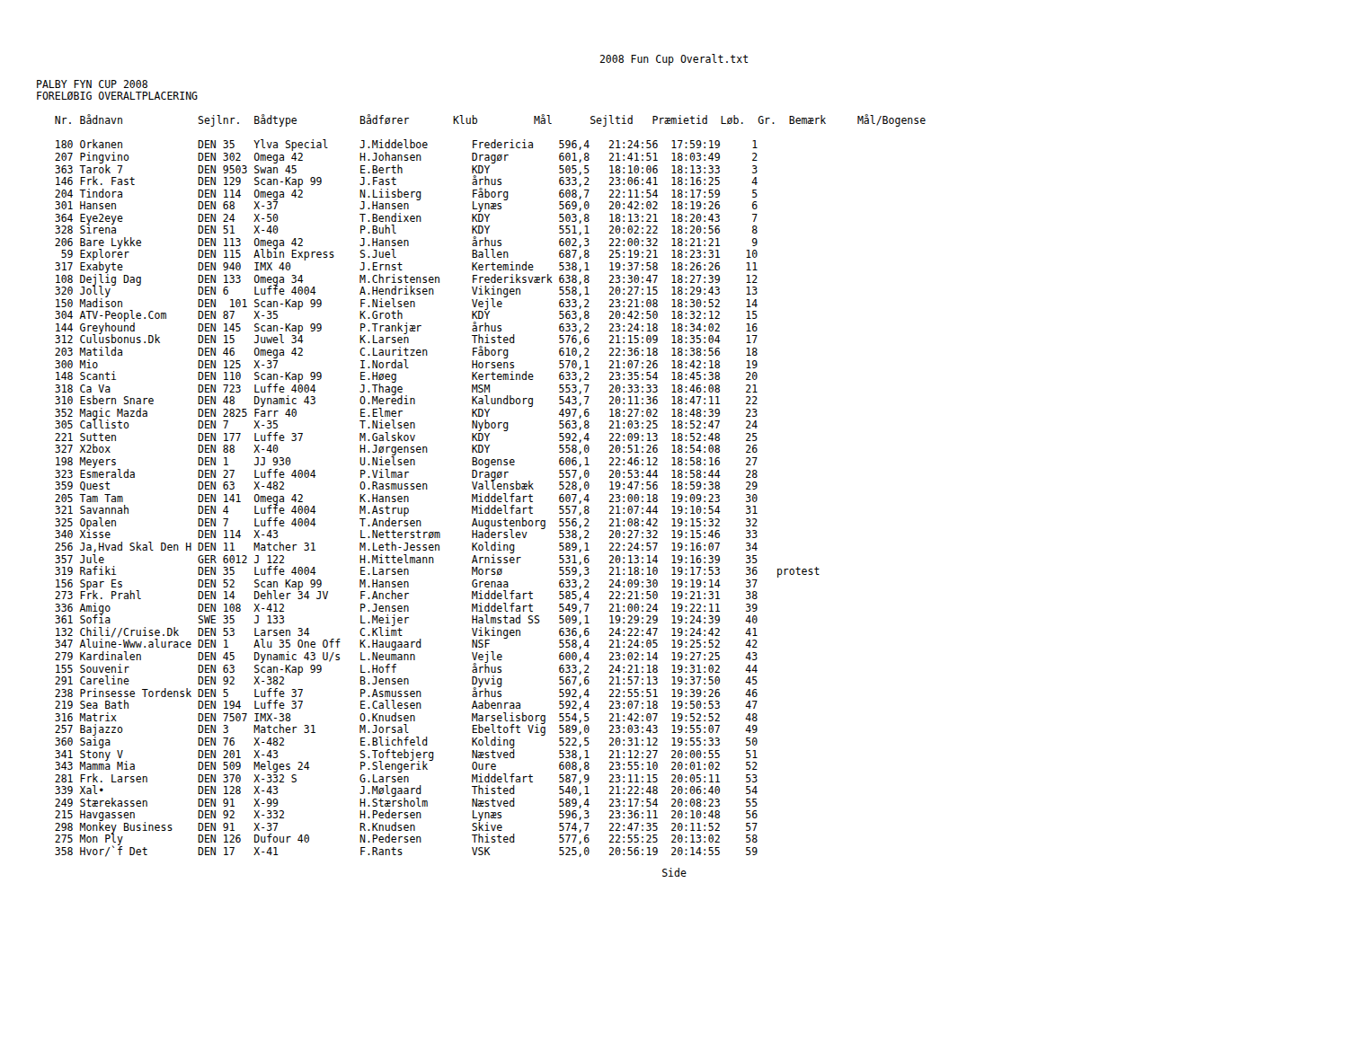2008 Fun Cup Overalt.txt
PALBY FYN CUP 2008
FORELØBIG OVERALTPLACERING

   Nr. Bådnavn            Sejlnr.  Bådtype          Bådfører       Klub         Mål      Sejltid   Præmietid  Løb.  Gr.  Bemærk     Mål/Bogense

   180 Orkanen            DEN 35   Ylva Special     J.Middelboe       Fredericia    596,4   21:24:56  17:59:19     1
   207 Pingvino           DEN 302  Omega 42         H.Johansen        Dragør        601,8   21:41:51  18:03:49     2
   363 Tarok 7            DEN 9503 Swan 45          E.Berth           KDY           505,5   18:10:06  18:13:33     3
   146 Frk. Fast          DEN 129  Scan-Kap 99      J.Fast            århus         633,2   23:06:41  18:16:25     4
   204 Tindora            DEN 114  Omega 42         N.Liisberg        Fåborg        608,7   22:11:54  18:17:59     5
   301 Hansen             DEN 68   X-37             J.Hansen          Lynæs         569,0   20:42:02  18:19:26     6
   364 Eye2eye            DEN 24   X-50             T.Bendixen        KDY           503,8   18:13:21  18:20:43     7
   328 Sirena             DEN 51   X-40             P.Buhl            KDY           551,1   20:02:22  18:20:56     8
   206 Bare Lykke         DEN 113  Omega 42         J.Hansen          århus         602,3   22:00:32  18:21:21     9
    59 Explorer           DEN 115  Albin Express    S.Juel            Ballen        687,8   25:19:21  18:23:31    10
   317 Exabyte            DEN 940  IMX 40           J.Ernst           Kerteminde    538,1   19:37:58  18:26:26    11
   108 Dejlig Dag         DEN 133  Omega 34         M.Christensen     Frederiksværk 638,8   23:30:47  18:27:39    12
   320 Jolly              DEN 6    Luffe 4004       A.Hendriksen      Vikingen      558,1   20:27:15  18:29:43    13
   150 Madison            DEN  101 Scan-Kap 99      F.Nielsen         Vejle         633,2   23:21:08  18:30:52    14
   304 ATV-People.Com     DEN 87   X-35             K.Groth           KDY           563,8   20:42:50  18:32:12    15
   144 Greyhound          DEN 145  Scan-Kap 99      P.Trankjær        århus         633,2   23:24:18  18:34:02    16
   312 Culusbonus.Dk      DEN 15   Juwel 34         K.Larsen          Thisted       576,6   21:15:09  18:35:04    17
   203 Matilda            DEN 46   Omega 42         C.Lauritzen       Fåborg        610,2   22:36:18  18:38:56    18
   300 Mio                DEN 125  X-37             I.Nordal          Horsens       570,1   21:07:26  18:42:18    19
   148 Scanti             DEN 110  Scan-Kap 99      E.Høeg            Kerteminde    633,2   23:35:54  18:45:38    20
   318 Ca Va              DEN 723  Luffe 4004       J.Thage           MSM           553,7   20:33:33  18:46:08    21
   310 Esbern Snare       DEN 48   Dynamic 43       O.Meredin         Kalundborg    543,7   20:11:36  18:47:11    22
   352 Magic Mazda        DEN 2825 Farr 40          E.Elmer           KDY           497,6   18:27:02  18:48:39    23
   305 Callisto           DEN 7    X-35             T.Nielsen         Nyborg        563,8   21:03:25  18:52:47    24
   221 Sutten             DEN 177  Luffe 37         M.Galskov         KDY           592,4   22:09:13  18:52:48    25
   327 X2box              DEN 88   X-40             H.Jørgensen       KDY           558,0   20:51:26  18:54:08    26
   198 Meyers             DEN 1    JJ 930           U.Nielsen         Bogense       606,1   22:46:12  18:58:16    27
   323 Esmeralda          DEN 27   Luffe 4004       P.Vilmar          Dragør        557,0   20:53:44  18:58:44    28
   359 Quest              DEN 63   X-482            O.Rasmussen       Vallensbæk    528,0   19:47:56  18:59:38    29
   205 Tam Tam            DEN 141  Omega 42         K.Hansen          Middelfart    607,4   23:00:18  19:09:23    30
   321 Savannah           DEN 4    Luffe 4004       M.Astrup          Middelfart    557,8   21:07:44  19:10:54    31
   325 Opalen             DEN 7    Luffe 4004       T.Andersen        Augustenborg  556,2   21:08:42  19:15:32    32
   340 Xisse              DEN 114  X-43             L.Netterstrøm     Haderslev     538,2   20:27:32  19:15:46    33
   256 Ja,Hvad Skal Den H DEN 11   Matcher 31       M.Leth-Jessen     Kolding       589,1   22:24:57  19:16:07    34
   357 Jule               GER 6012 J 122            H.Mittelmann      Arnisser      531,6   20:13:14  19:16:39    35
   319 Rafiki             DEN 35   Luffe 4004       E.Larsen          Morsø         559,3   21:18:10  19:17:53    36   protest
   156 Spar Es            DEN 52   Scan Kap 99      M.Hansen          Grenaa        633,2   24:09:30  19:19:14    37
   273 Frk. Prahl         DEN 14   Dehler 34 JV     F.Ancher          Middelfart    585,4   22:21:50  19:21:31    38
   336 Amigo              DEN 108  X-412            P.Jensen          Middelfart    549,7   21:00:24  19:22:11    39
   361 Sofia              SWE 35   J 133            L.Meijer          Halmstad SS   509,1   19:29:29  19:24:39    40
   132 Chili//Cruise.Dk   DEN 53   Larsen 34        C.Klimt           Vikingen      636,6   24:22:47  19:24:42    41
   347 Aluine-Www.alurace DEN 1    Alu 35 One Off   K.Haugaard        NSF           558,4   21:24:05  19:25:52    42
   279 Kardinalen         DEN 45   Dynamic 43 U/s   L.Neumann         Vejle         600,4   23:02:14  19:27:25    43
   155 Souvenir           DEN 63   Scan-Kap 99      L.Hoff            århus         633,2   24:21:18  19:31:02    44
   291 Careline           DEN 92   X-382            B.Jensen          Dyvig         567,6   21:57:13  19:37:50    45
   238 Prinsesse Tordensk DEN 5    Luffe 37         P.Asmussen        århus         592,4   22:55:51  19:39:26    46
   219 Sea Bath           DEN 194  Luffe 37         E.Callesen        Aabenraa      592,4   23:07:18  19:50:53    47
   316 Matrix             DEN 7507 IMX-38           O.Knudsen         Marselisborg  554,5   21:42:07  19:52:52    48
   257 Bajazzo            DEN 3    Matcher 31       M.Jorsal          Ebeltoft Vig  589,0   23:03:43  19:55:07    49
   360 Saiga              DEN 76   X-482            E.Blichfeld       Kolding       522,5   20:31:12  19:55:33    50
   341 Stony V            DEN 201  X-43             S.Toftebjerg      Næstved       538,1   21:12:27  20:00:55    51
   343 Mamma Mia          DEN 509  Melges 24        P.Slengerik       Oure          608,8   23:55:10  20:01:02    52
   281 Frk. Larsen        DEN 370  X-332 S          G.Larsen          Middelfart    587,9   23:11:15  20:05:11    53
   339 Xal•               DEN 128  X-43             J.Mølgaard        Thisted       540,1   21:22:48  20:06:40    54
   249 Stærekassen        DEN 91   X-99             H.Stærsholm       Næstved       589,4   23:17:54  20:08:23    55
   215 Havgassen          DEN 92   X-332            H.Pedersen        Lynæs         596,3   23:36:11  20:10:48    56
   298 Monkey Business    DEN 91   X-37             R.Knudsen         Skive         574,7   22:47:35  20:11:52    57
   275 Mon Ply            DEN 126  Dufour 40        N.Pedersen        Thisted       577,6   22:55:25  20:13:02    58
   358 Hvor/`f Det        DEN 17   X-41             F.Rants           VSK           525,0   20:56:19  20:14:55    59
Side